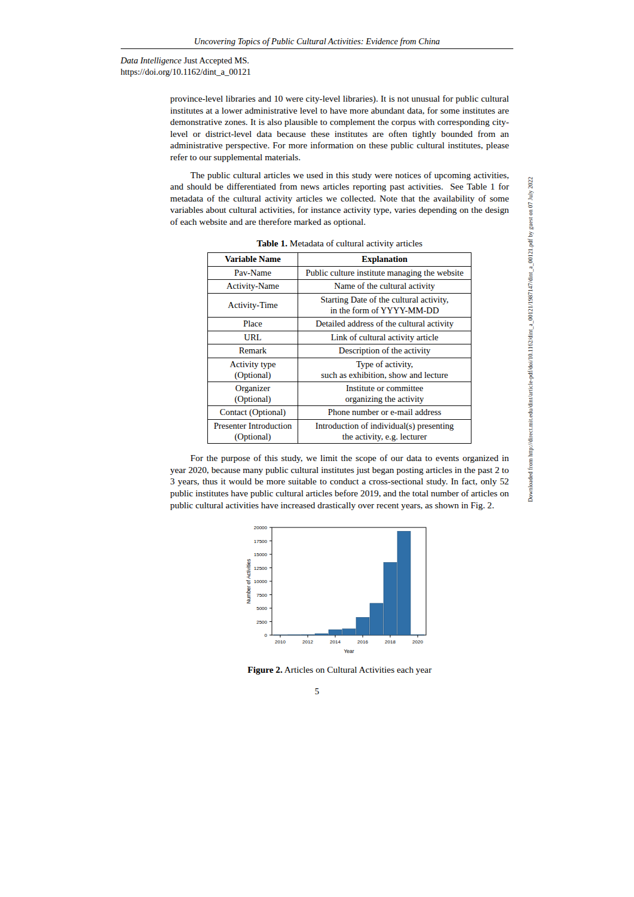Uncovering Topics of Public Cultural Activities: Evidence from China
Data Intelligence Just Accepted MS.
https://doi.org/10.1162/dint_a_00121
province-level libraries and 10 were city-level libraries). It is not unusual for public cultural institutes at a lower administrative level to have more abundant data, for some institutes are demonstrative zones. It is also plausible to complement the corpus with corresponding city-level or district-level data because these institutes are often tightly bounded from an administrative perspective. For more information on these public cultural institutes, please refer to our supplemental materials.
The public cultural articles we used in this study were notices of upcoming activities, and should be differentiated from news articles reporting past activities. See Table 1 for metadata of the cultural activity articles we collected. Note that the availability of some variables about cultural activities, for instance activity type, varies depending on the design of each website and are therefore marked as optional.
Table 1. Metadata of cultural activity articles
| Variable Name | Explanation |
| --- | --- |
| Pav-Name | Public culture institute managing the website |
| Activity-Name | Name of the cultural activity |
| Activity-Time | Starting Date of the cultural activity, in the form of YYYY-MM-DD |
| Place | Detailed address of the cultural activity |
| URL | Link of cultural activity article |
| Remark | Description of the activity |
| Activity type (Optional) | Type of activity, such as exhibition, show and lecture |
| Organizer (Optional) | Institute or committee organizing the activity |
| Contact (Optional) | Phone number or e-mail address |
| Presenter Introduction (Optional) | Introduction of individual(s) presenting the activity, e.g. lecturer |
For the purpose of this study, we limit the scope of our data to events organized in year 2020, because many public cultural institutes just began posting articles in the past 2 to 3 years, thus it would be more suitable to conduct a cross-sectional study. In fact, only 52 public institutes have public cultural articles before 2019, and the total number of articles on public cultural activities have increased drastically over recent years, as shown in Fig. 2.
0 2500 5000 7500 10000 12500 15000 17500 20000 Number of Activities 2010 2012 2014 2016 2018 2020 Year
Figure 2. Articles on Cultural Activities each year
Downloaded from http://direct.mit.edu/dint/article-pdf/doi/10.1162/dint_a_00121/1987147/dint_a_00121.pdf by guest on 07 July 2022
5